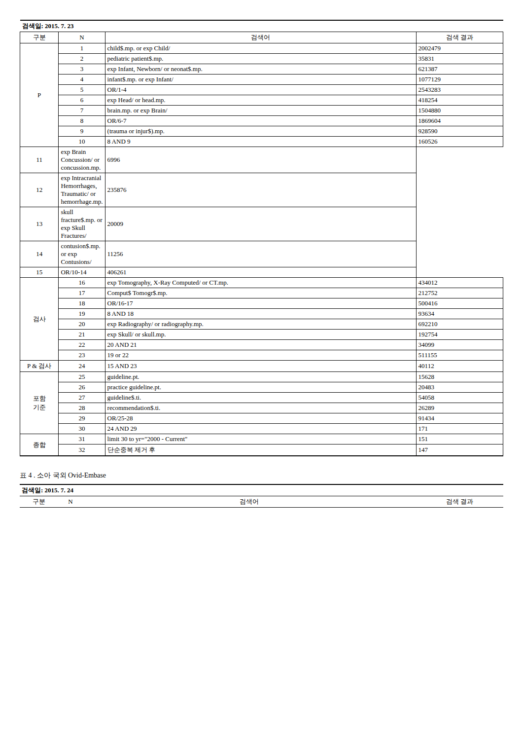| 검색일: 2015. 7. 23 |
| 구분 | N | 검색어 | 검색 결과 |
| P | 1 | child$.mp. or exp Child/ | 2002479 |
| 2 | pediatric patient$.mp. | 35831 |
| 3 | exp Infant, Newborn/ or neonat$.mp. | 621387 |
| 4 | infant$.mp. or exp Infant/ | 1077129 |
| 5 | OR/1-4 | 2543283 |
| 6 | exp Head/ or head.mp. | 418254 |
| 7 | brain.mp. or exp Brain/ | 1504880 |
| 8 | OR/6-7 | 1869604 |
| 9 | (trauma or injur$).mp. | 928590 |
| 10 | 8 AND 9 | 160526 |
| 11 | exp Brain Concussion/ or concussion.mp. | 6996 |
| 12 | exp Intracranial Hemorrhages, Traumatic/ or hemorrhage.mp. | 235876 |
| 13 | skull fracture$.mp. or exp Skull Fractures/ | 20009 |
| 14 | contusion$.mp. or exp Contusions/ | 11256 |
| 15 | OR/10-14 | 406261 |
| 검사 | 16 | exp Tomography, X-Ray Computed/ or CT.mp. | 434012 |
| 17 | Comput$ Tomogr$.mp. | 212752 |
| 18 | OR/16-17 | 500416 |
| 19 | 8 AND 18 | 93634 |
| 20 | exp Radiography/ or radiography.mp. | 692210 |
| 21 | exp Skull/ or skull.mp. | 192754 |
| 22 | 20 AND 21 | 34099 |
| 23 | 19 or 22 | 511155 |
| P & 검사 | 24 | 15 AND 23 | 40112 |
| 포함 기준 | 25 | guideline.pt. | 15628 |
| 26 | practice guideline.pt. | 20483 |
| 27 | guideline$.ti. | 54058 |
| 28 | recommendation$.ti. | 26289 |
| 29 | OR/25-28 | 91434 |
| 30 | 24 AND 29 | 171 |
| 종합 | 31 | limit 30 to yr="2000 - Current" | 151 |
| 32 | 단순중복 제거 후 | 147 |
표 4 . 소아 국외 Ovid-Embase
| 검색일: 2015. 7. 24 |
| 구분 | N | 검색어 | 검색 결과 |